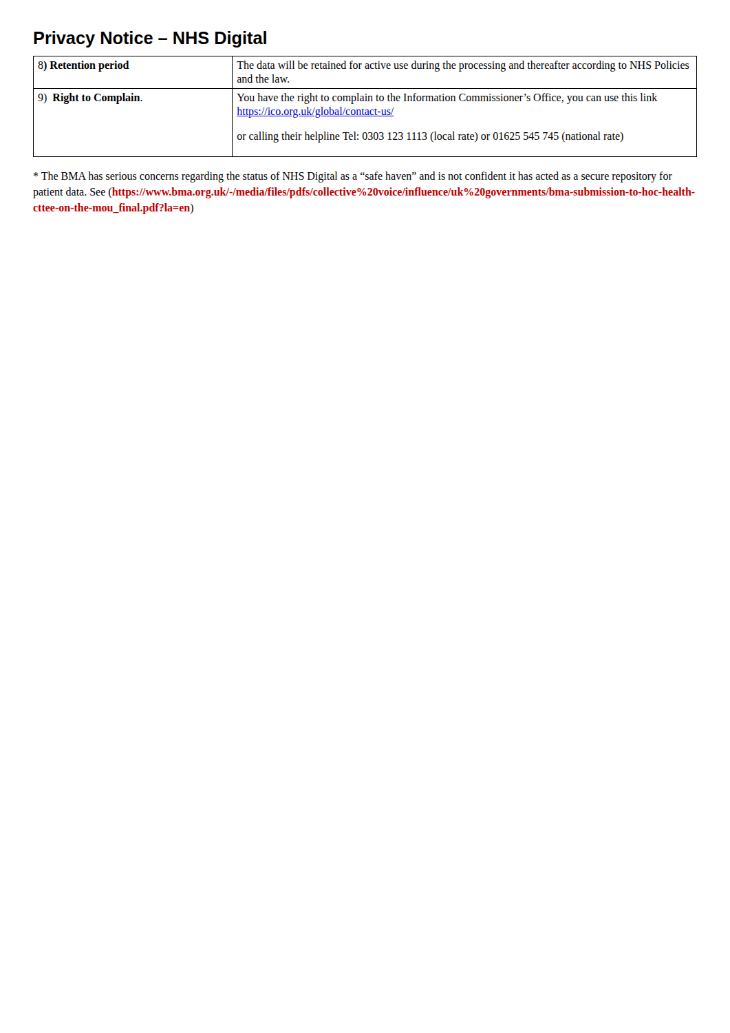Privacy Notice – NHS Digital
| 8 ) Retention period | The data will be retained for active use during the processing and thereafter according to NHS Policies and the law. |
| 9) Right to Complain . | You have the right to complain to the Information Commissioner’s Office, you can use this link https://ico.org.uk/global/contact-us/ or calling their helpline Tel: 0303 123 1113 (local rate) or 01625 545 745 (national rate) |
* The BMA has serious concerns regarding the status of NHS Digital as a “safe haven” and is not confident it has acted as a secure repository for patient data. See (https://www.bma.org.uk/-/media/files/pdfs/collective%20voice/influence/uk%20governments/bma-submission-to-hoc-health-cttee-on-the-mou_final.pdf?la=en)